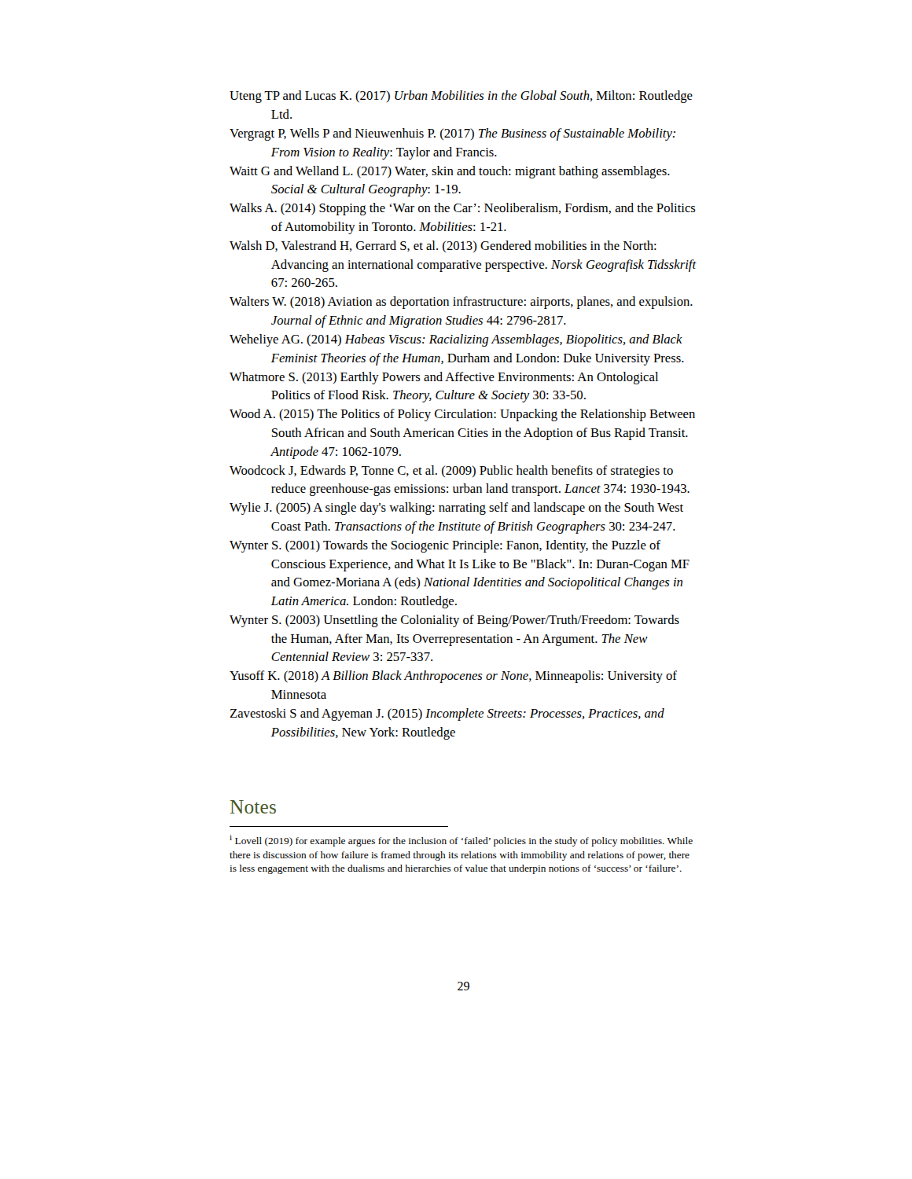Uteng TP and Lucas K. (2017) Urban Mobilities in the Global South, Milton: Routledge Ltd.
Vergragt P, Wells P and Nieuwenhuis P. (2017) The Business of Sustainable Mobility: From Vision to Reality: Taylor and Francis.
Waitt G and Welland L. (2017) Water, skin and touch: migrant bathing assemblages. Social & Cultural Geography: 1-19.
Walks A. (2014) Stopping the ‘War on the Car’: Neoliberalism, Fordism, and the Politics of Automobility in Toronto. Mobilities: 1-21.
Walsh D, Valestrand H, Gerrard S, et al. (2013) Gendered mobilities in the North: Advancing an international comparative perspective. Norsk Geografisk Tidsskrift 67: 260-265.
Walters W. (2018) Aviation as deportation infrastructure: airports, planes, and expulsion. Journal of Ethnic and Migration Studies 44: 2796-2817.
Weheliye AG. (2014) Habeas Viscus: Racializing Assemblages, Biopolitics, and Black Feminist Theories of the Human, Durham and London: Duke University Press.
Whatmore S. (2013) Earthly Powers and Affective Environments: An Ontological Politics of Flood Risk. Theory, Culture & Society 30: 33-50.
Wood A. (2015) The Politics of Policy Circulation: Unpacking the Relationship Between South African and South American Cities in the Adoption of Bus Rapid Transit. Antipode 47: 1062-1079.
Woodcock J, Edwards P, Tonne C, et al. (2009) Public health benefits of strategies to reduce greenhouse-gas emissions: urban land transport. Lancet 374: 1930-1943.
Wylie J. (2005) A single day's walking: narrating self and landscape on the South West Coast Path. Transactions of the Institute of British Geographers 30: 234-247.
Wynter S. (2001) Towards the Sociogenic Principle: Fanon, Identity, the Puzzle of Conscious Experience, and What It Is Like to Be "Black". In: Duran-Cogan MF and Gomez-Moriana A (eds) National Identities and Sociopolitical Changes in Latin America. London: Routledge.
Wynter S. (2003) Unsettling the Coloniality of Being/Power/Truth/Freedom: Towards the Human, After Man, Its Overrepresentation - An Argument. The New Centennial Review 3: 257-337.
Yusoff K. (2018) A Billion Black Anthropocenes or None, Minneapolis: University of Minnesota
Zavestoski S and Agyeman J. (2015) Incomplete Streets: Processes, Practices, and Possibilities, New York: Routledge
Notes
i Lovell (2019) for example argues for the inclusion of ‘failed’ policies in the study of policy mobilities. While there is discussion of how failure is framed through its relations with immobility and relations of power, there is less engagement with the dualisms and hierarchies of value that underpin notions of ‘success’ or ‘failure’.
29